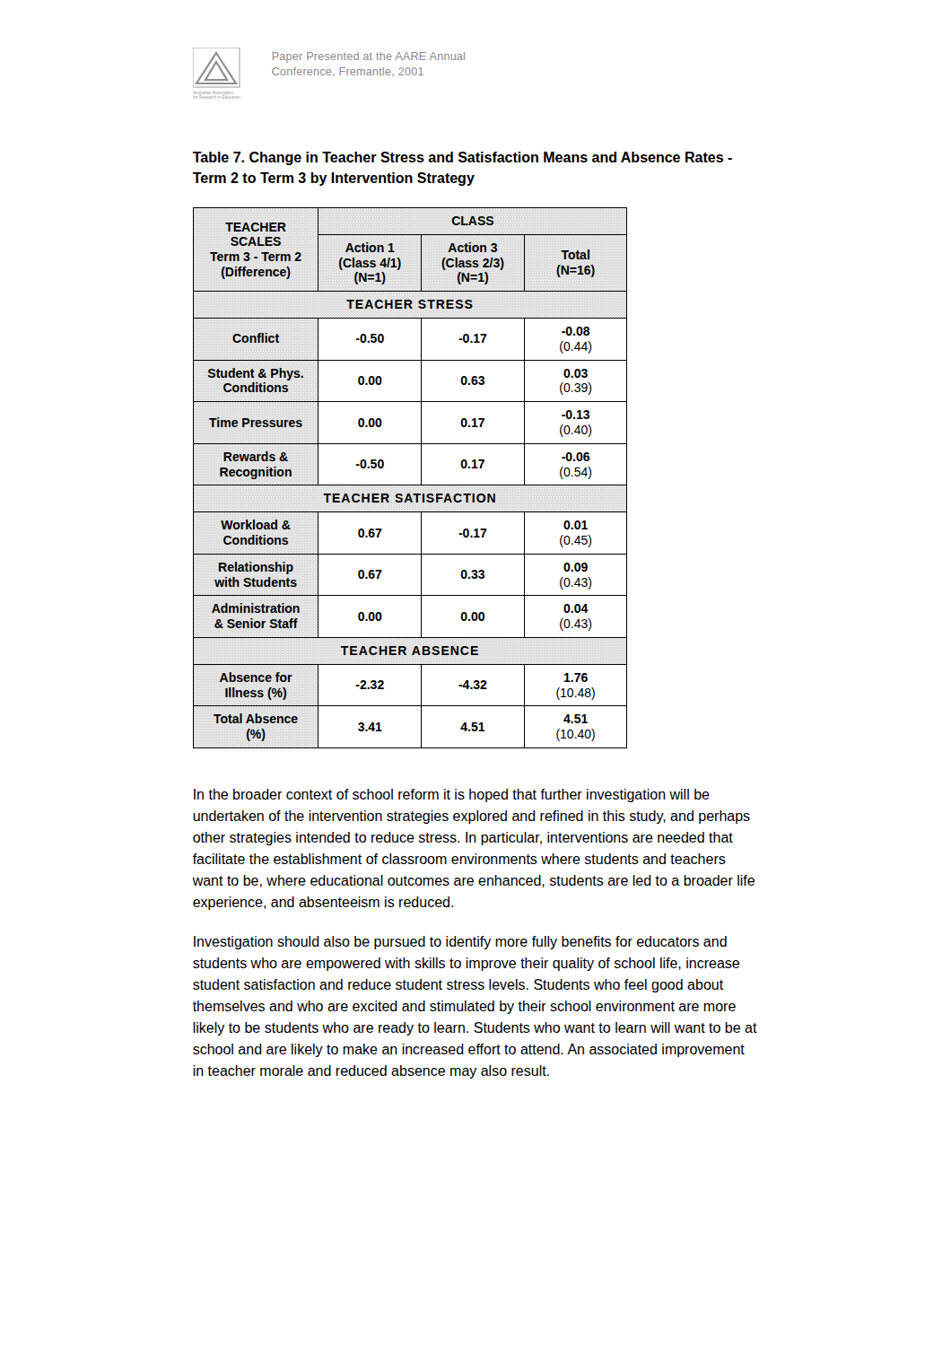Australian Association for Research in Education
Paper Presented at the AARE Annual
Conference, Fremantle, 2001
Table 7. Change in Teacher Stress and Satisfaction Means and Absence Rates - Term 2 to Term 3 by Intervention Strategy
| TEACHER SCALES Term 3 - Term 2 (Difference) | CLASS |
| Action 1 (Class 4/1) (N=1) | Action 3 (Class 2/3) (N=1) | Total (N=16) |
| TEACHER STRESS |
| Conflict | -0.50 | -0.17 | -0.08 (0.44) |
| Student & Phys. Conditions | 0.00 | 0.63 | 0.03 (0.39) |
| Time Pressures | 0.00 | 0.17 | -0.13 (0.40) |
| Rewards & Recognition | -0.50 | 0.17 | -0.06 (0.54) |
| TEACHER SATISFACTION |
| Workload & Conditions | 0.67 | -0.17 | 0.01 (0.45) |
| Relationship with Students | 0.67 | 0.33 | 0.09 (0.43) |
| Administration & Senior Staff | 0.00 | 0.00 | 0.04 (0.43) |
| TEACHER ABSENCE |
| Absence for Illness (%) | -2.32 | -4.32 | 1.76 (10.48) |
| Total Absence (%) | 3.41 | 4.51 | 4.51 (10.40) |
In the broader context of school reform it is hoped that further investigation will be undertaken of the intervention strategies explored and refined in this study, and perhaps other strategies intended to reduce stress. In particular, interventions are needed that facilitate the establishment of classroom environments where students and teachers want to be, where educational outcomes are enhanced, students are led to a broader life experience, and absenteeism is reduced.
Investigation should also be pursued to identify more fully benefits for educators and students who are empowered with skills to improve their quality of school life, increase student satisfaction and reduce student stress levels. Students who feel good about themselves and who are excited and stimulated by their school environment are more likely to be students who are ready to learn. Students who want to learn will want to be at school and are likely to make an increased effort to attend. An associated improvement in teacher morale and reduced absence may also result.